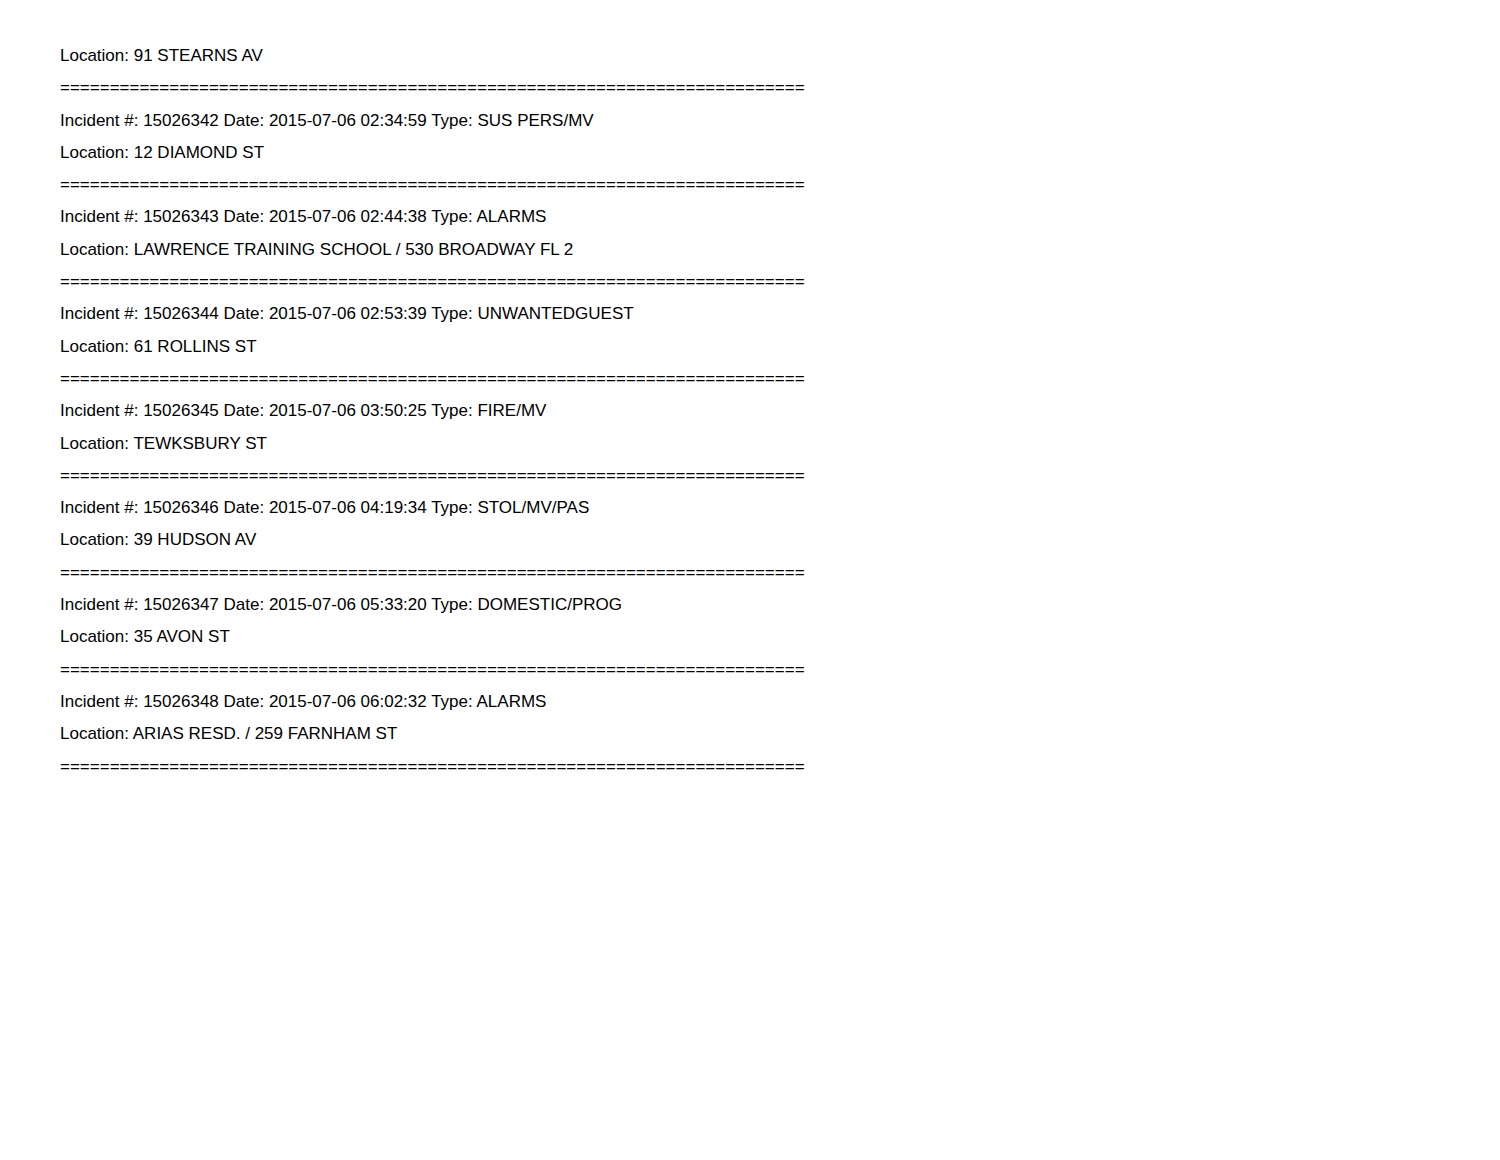Location: 91 STEARNS AV
===========================================================================
Incident #: 15026342 Date: 2015-07-06 02:34:59 Type: SUS PERS/MV
Location: 12 DIAMOND ST
===========================================================================
Incident #: 15026343 Date: 2015-07-06 02:44:38 Type: ALARMS
Location: LAWRENCE TRAINING SCHOOL / 530 BROADWAY FL 2
===========================================================================
Incident #: 15026344 Date: 2015-07-06 02:53:39 Type: UNWANTEDGUEST
Location: 61 ROLLINS ST
===========================================================================
Incident #: 15026345 Date: 2015-07-06 03:50:25 Type: FIRE/MV
Location: TEWKSBURY ST
===========================================================================
Incident #: 15026346 Date: 2015-07-06 04:19:34 Type: STOL/MV/PAS
Location: 39 HUDSON AV
===========================================================================
Incident #: 15026347 Date: 2015-07-06 05:33:20 Type: DOMESTIC/PROG
Location: 35 AVON ST
===========================================================================
Incident #: 15026348 Date: 2015-07-06 06:02:32 Type: ALARMS
Location: ARIAS RESD. / 259 FARNHAM ST
===========================================================================